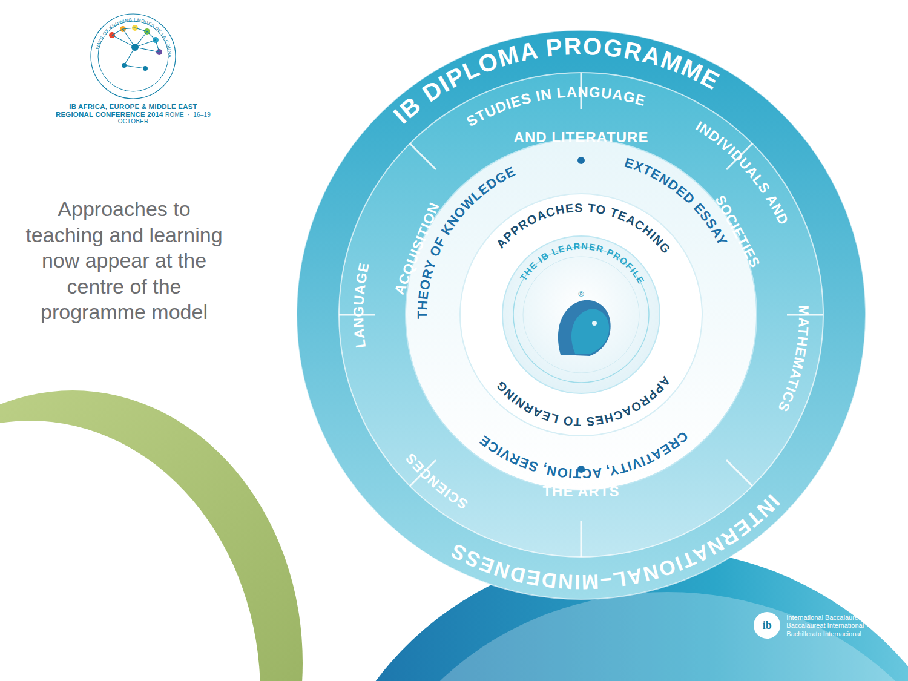WAYS OF KNOWING | MODES DE LA CONNAISSANCE | FORMAS DE CONOCIMIENTO
IB AFRICA, EUROPE & MIDDLE EAST REGIONAL CONFERENCE 2014 ROME · 16–19 OCTOBER
Approaches to teaching and learning now appear at the centre of the programme model
IB DIPLOMA PROGRAMME INTERNATIONAL–MINDEDNESS STUDIES IN LANGUAGE AND LITERATURE THE ARTS LANGUAGE ACQUISITION INDIVIDUALS AND SOCIETIES MATHEMATICS SCIENCES THEORY OF KNOWLEDGE EXTENDED ESSAY CREATIVITY, ACTION, SERVICE APPROACHES TO TEACHING APPROACHES TO LEARNING THE IB LEARNER PROFILE ®
ib International Baccalaureate® Baccalauréat International Bachillerato Internacional
Approaches to teaching and learning now appear at the centre of the programme model